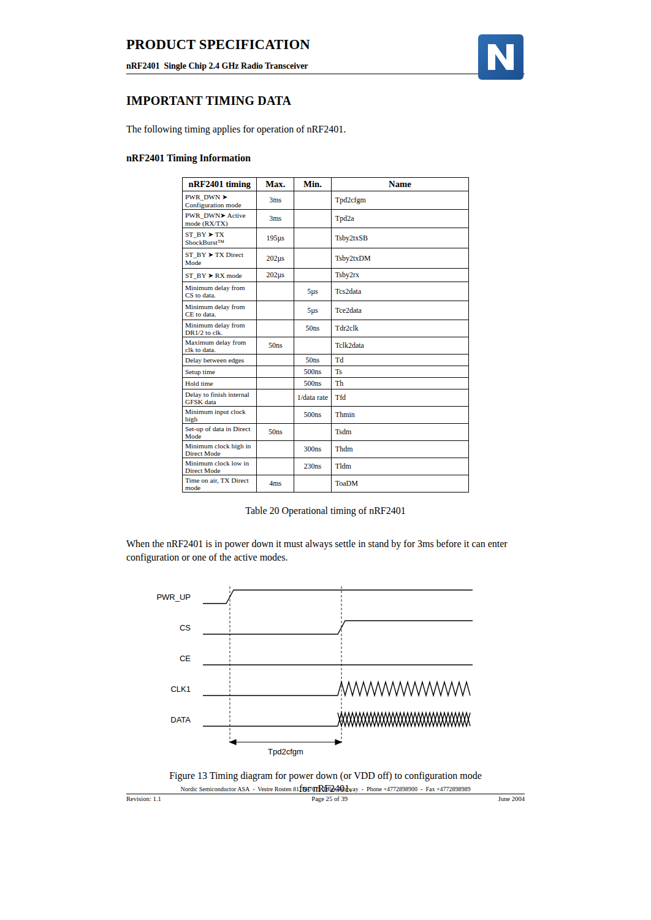PRODUCT SPECIFICATION
nRF2401 Single Chip 2.4 GHz Radio Transceiver
IMPORTANT TIMING DATA
The following timing applies for operation of nRF2401.
nRF2401 Timing Information
| nRF2401 timing | Max. | Min. | Name |
| --- | --- | --- | --- |
| PWR_DWN ➤ Configuration mode | 3ms | | Tpd2cfgm |
| PWR_DWN ➤ Active mode (RX/TX) | 3ms | | Tpd2a |
| ST_BY ➤ TX ShockBurst™ | 195µs | | Tsby2txSB |
| ST_BY ➤ TX Direct Mode | 202µs | | Tsby2txDM |
| ST_BY ➤ RX mode | 202µs | | Tsby2rx |
| Minimum delay from CS to data. | | 5µs | Tcs2data |
| Minimum delay from CE to data. | | 5µs | Tce2data |
| Minimum delay from DR1/2 to clk. | | 50ns | Tdr2clk |
| Maximum delay from clk to data. | 50ns | | Tclk2data |
| Delay between edges | | 50ns | Td |
| Setup time | | 500ns | Ts |
| Hold time | | 500ns | Th |
| Delay to finish internal GFSK data | | 1/data rate | Tfd |
| Minimum input clock high | | 500ns | Thmin |
| Set-up of data in Direct Mode | 50ns | | Tsdm |
| Minimum clock high in Direct Mode | | 300ns | Thdm |
| Minimum clock low in Direct Mode | | 230ns | Tldm |
| Time on air, TX Direct mode | 4ms | | ToaDM |
Table 20 Operational timing of nRF2401
When the nRF2401 is in power down it must always settle in stand by for 3ms before it can enter configuration or one of the active modes.
PWR_UP CS CE CLK1 DATA Tpd2cfgm
Figure 13 Timing diagram for power down (or VDD off) to configuration mode
for nRF2401.
Nordic Semiconductor ASA - Vestre Rosten 81, N-7075 Tiller, Norway - Phone +4772898900 - Fax +4772898989
Revision: 1.1 Page 25 of 39 June 2004